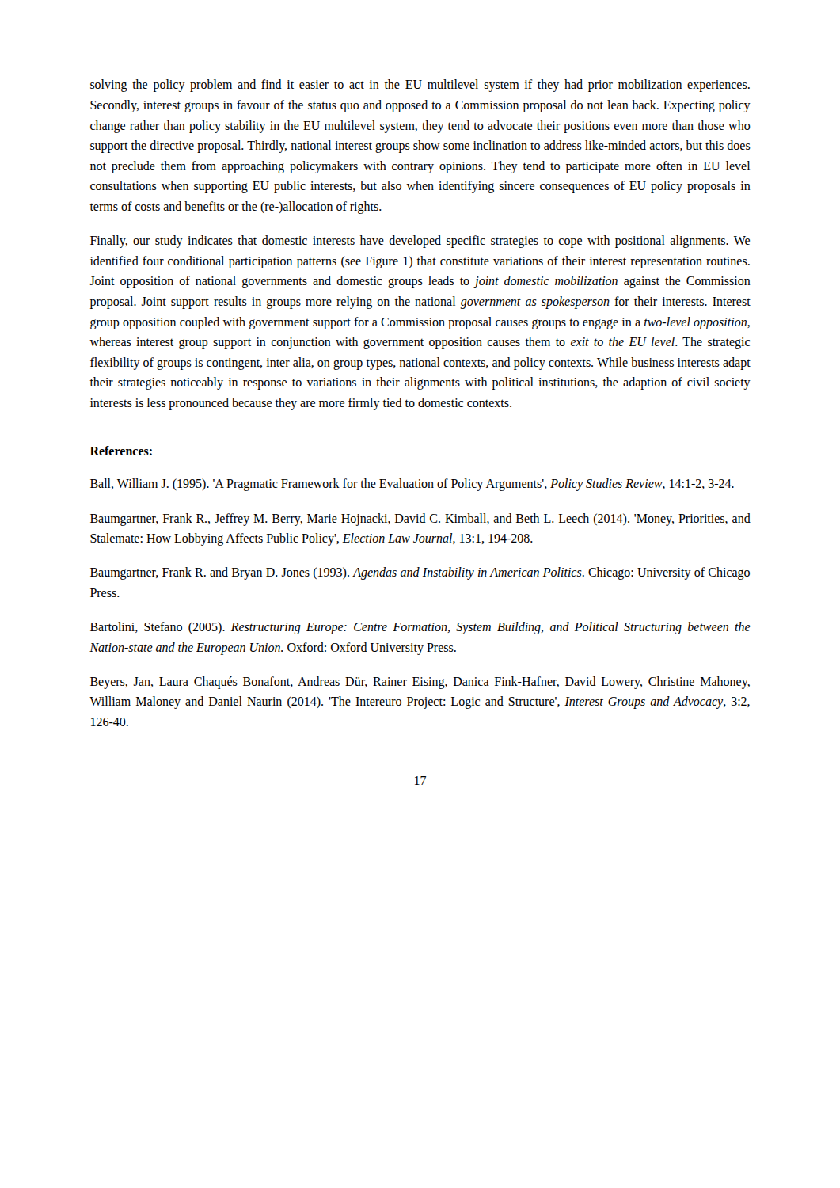solving the policy problem and find it easier to act in the EU multilevel system if they had prior mobilization experiences. Secondly, interest groups in favour of the status quo and opposed to a Commission proposal do not lean back. Expecting policy change rather than policy stability in the EU multilevel system, they tend to advocate their positions even more than those who support the directive proposal. Thirdly, national interest groups show some inclination to address like-minded actors, but this does not preclude them from approaching policymakers with contrary opinions. They tend to participate more often in EU level consultations when supporting EU public interests, but also when identifying sincere consequences of EU policy proposals in terms of costs and benefits or the (re-)allocation of rights.
Finally, our study indicates that domestic interests have developed specific strategies to cope with positional alignments. We identified four conditional participation patterns (see Figure 1) that constitute variations of their interest representation routines. Joint opposition of national governments and domestic groups leads to joint domestic mobilization against the Commission proposal. Joint support results in groups more relying on the national government as spokesperson for their interests. Interest group opposition coupled with government support for a Commission proposal causes groups to engage in a two-level opposition, whereas interest group support in conjunction with government opposition causes them to exit to the EU level. The strategic flexibility of groups is contingent, inter alia, on group types, national contexts, and policy contexts. While business interests adapt their strategies noticeably in response to variations in their alignments with political institutions, the adaption of civil society interests is less pronounced because they are more firmly tied to domestic contexts.
References:
Ball, William J. (1995). 'A Pragmatic Framework for the Evaluation of Policy Arguments', Policy Studies Review, 14:1-2, 3-24.
Baumgartner, Frank R., Jeffrey M. Berry, Marie Hojnacki, David C. Kimball, and Beth L. Leech (2014). 'Money, Priorities, and Stalemate: How Lobbying Affects Public Policy', Election Law Journal, 13:1, 194-208.
Baumgartner, Frank R. and Bryan D. Jones (1993). Agendas and Instability in American Politics. Chicago: University of Chicago Press.
Bartolini, Stefano (2005). Restructuring Europe: Centre Formation, System Building, and Political Structuring between the Nation-state and the European Union. Oxford: Oxford University Press.
Beyers, Jan, Laura Chaqués Bonafont, Andreas Dür, Rainer Eising, Danica Fink-Hafner, David Lowery, Christine Mahoney, William Maloney and Daniel Naurin (2014). 'The Intereuro Project: Logic and Structure', Interest Groups and Advocacy, 3:2, 126-40.
17